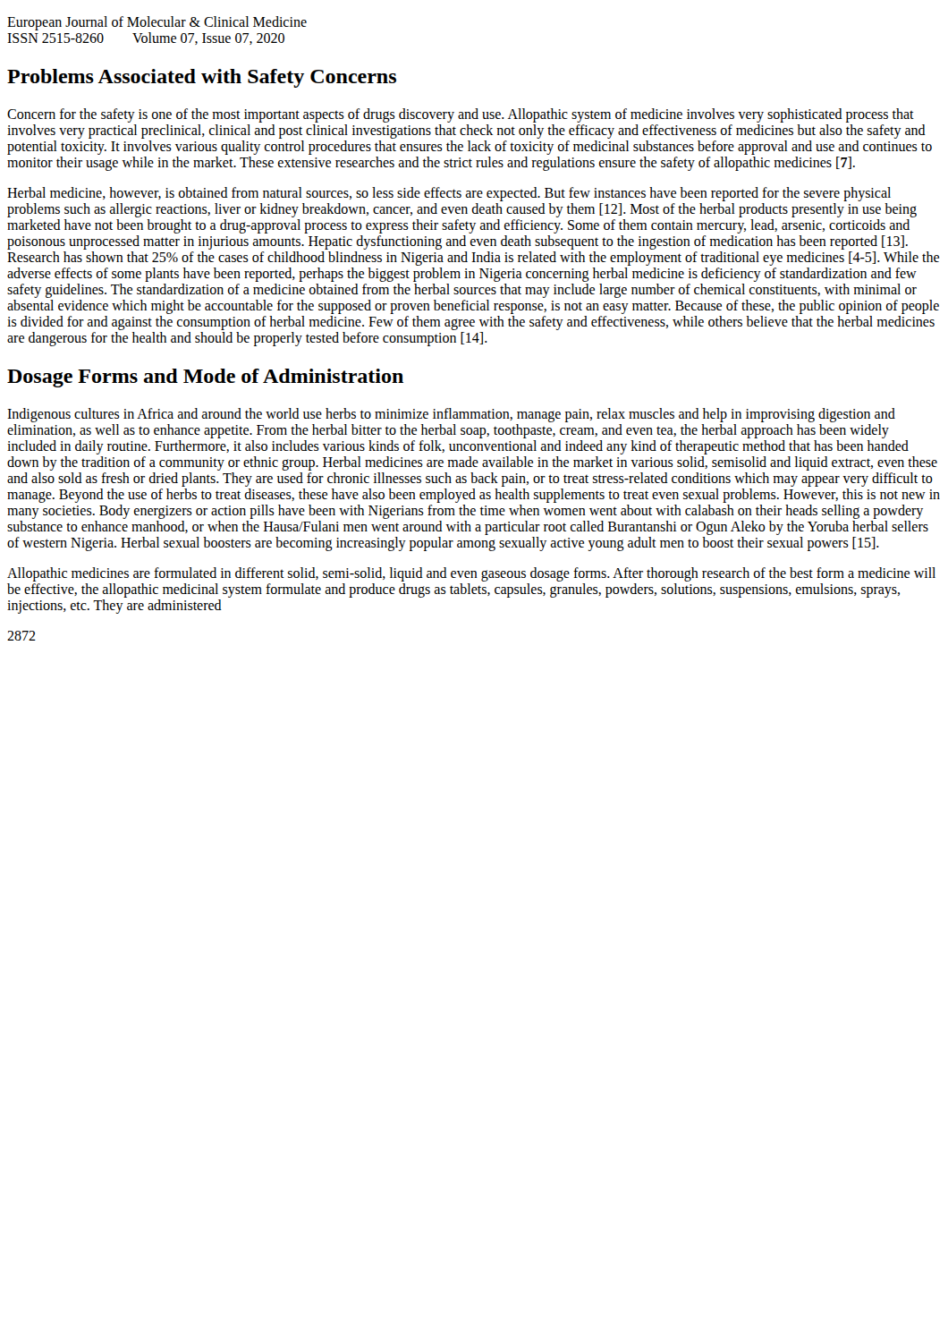European Journal of Molecular & Clinical Medicine
ISSN 2515-8260 Volume 07, Issue 07, 2020
Problems Associated with Safety Concerns
Concern for the safety is one of the most important aspects of drugs discovery and use. Allopathic system of medicine involves very sophisticated process that involves very practical preclinical, clinical and post clinical investigations that check not only the efficacy and effectiveness of medicines but also the safety and potential toxicity. It involves various quality control procedures that ensures the lack of toxicity of medicinal substances before approval and use and continues to monitor their usage while in the market. These extensive researches and the strict rules and regulations ensure the safety of allopathic medicines [7].
Herbal medicine, however, is obtained from natural sources, so less side effects are expected. But few instances have been reported for the severe physical problems such as allergic reactions, liver or kidney breakdown, cancer, and even death caused by them [12]. Most of the herbal products presently in use being marketed have not been brought to a drug-approval process to express their safety and efficiency. Some of them contain mercury, lead, arsenic, corticoids and poisonous unprocessed matter in injurious amounts. Hepatic dysfunctioning and even death subsequent to the ingestion of medication has been reported [13]. Research has shown that 25% of the cases of childhood blindness in Nigeria and India is related with the employment of traditional eye medicines [4-5]. While the adverse effects of some plants have been reported, perhaps the biggest problem in Nigeria concerning herbal medicine is deficiency of standardization and few safety guidelines. The standardization of a medicine obtained from the herbal sources that may include large number of chemical constituents, with minimal or absental evidence which might be accountable for the supposed or proven beneficial response, is not an easy matter. Because of these, the public opinion of people is divided for and against the consumption of herbal medicine. Few of them agree with the safety and effectiveness, while others believe that the herbal medicines are dangerous for the health and should be properly tested before consumption [14].
Dosage Forms and Mode of Administration
Indigenous cultures in Africa and around the world use herbs to minimize inflammation, manage pain, relax muscles and help in improvising digestion and elimination, as well as to enhance appetite. From the herbal bitter to the herbal soap, toothpaste, cream, and even tea, the herbal approach has been widely included in daily routine. Furthermore, it also includes various kinds of folk, unconventional and indeed any kind of therapeutic method that has been handed down by the tradition of a community or ethnic group. Herbal medicines are made available in the market in various solid, semisolid and liquid extract, even these and also sold as fresh or dried plants. They are used for chronic illnesses such as back pain, or to treat stress-related conditions which may appear very difficult to manage. Beyond the use of herbs to treat diseases, these have also been employed as health supplements to treat even sexual problems. However, this is not new in many societies. Body energizers or action pills have been with Nigerians from the time when women went about with calabash on their heads selling a powdery substance to enhance manhood, or when the Hausa/Fulani men went around with a particular root called Burantanshi or Ogun Aleko by the Yoruba herbal sellers of western Nigeria. Herbal sexual boosters are becoming increasingly popular among sexually active young adult men to boost their sexual powers [15].
Allopathic medicines are formulated in different solid, semi-solid, liquid and even gaseous dosage forms. After thorough research of the best form a medicine will be effective, the allopathic medicinal system formulate and produce drugs as tablets, capsules, granules, powders, solutions, suspensions, emulsions, sprays, injections, etc. They are administered
2872